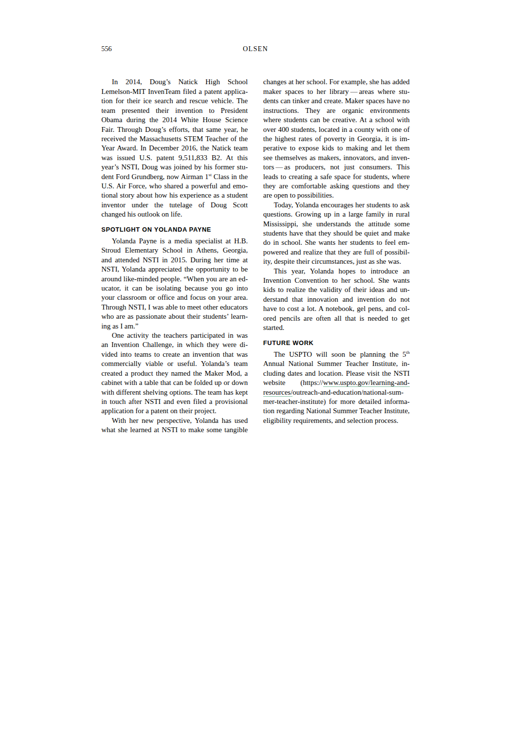556
OLSEN
In 2014, Doug’s Natick High School Lemelson-MIT InvenTeam filed a patent application for their ice search and rescue vehicle. The team presented their invention to President Obama during the 2014 White House Science Fair. Through Doug’s efforts, that same year, he received the Massachusetts STEM Teacher of the Year Award. In December 2016, the Natick team was issued U.S. patent 9,511,833 B2. At this year’s NSTI, Doug was joined by his former student Ford Grundberg, now Airman 1st Class in the U.S. Air Force, who shared a powerful and emotional story about how his experience as a student inventor under the tutelage of Doug Scott changed his outlook on life.
Spotlight on Yolanda Payne
Yolanda Payne is a media specialist at H.B. Stroud Elementary School in Athens, Georgia, and attended NSTI in 2015. During her time at NSTI, Yolanda appreciated the opportunity to be around like-minded people. “When you are an educator, it can be isolating because you go into your classroom or office and focus on your area. Through NSTI, I was able to meet other educators who are as passionate about their students’ learning as I am.”
One activity the teachers participated in was an Invention Challenge, in which they were divided into teams to create an invention that was commercially viable or useful. Yolanda’s team created a product they named the Maker Mod, a cabinet with a table that can be folded up or down with different shelving options. The team has kept in touch after NSTI and even filed a provisional application for a patent on their project.
With her new perspective, Yolanda has used what she learned at NSTI to make some tangible changes at her school. For example, she has added maker spaces to her library — areas where students can tinker and create. Maker spaces have no instructions. They are organic environments where students can be creative. At a school with over 400 students, located in a county with one of the highest rates of poverty in Georgia, it is imperative to expose kids to making and let them see themselves as makers, innovators, and inventors — as producers, not just consumers. This leads to creating a safe space for students, where they are comfortable asking questions and they are open to possibilities.
Today, Yolanda encourages her students to ask questions. Growing up in a large family in rural Mississippi, she understands the attitude some students have that they should be quiet and make do in school. She wants her students to feel empowered and realize that they are full of possibility, despite their circumstances, just as she was.
This year, Yolanda hopes to introduce an Invention Convention to her school. She wants kids to realize the validity of their ideas and understand that innovation and invention do not have to cost a lot. A notebook, gel pens, and colored pencils are often all that is needed to get started.
Future Work
The USPTO will soon be planning the 5th Annual National Summer Teacher Institute, including dates and location. Please visit the NSTI website (https://www.uspto.gov/learning-and-resources/outreach-and-education/national-summer-teacher-institute) for more detailed information regarding National Summer Teacher Institute, eligibility requirements, and selection process.